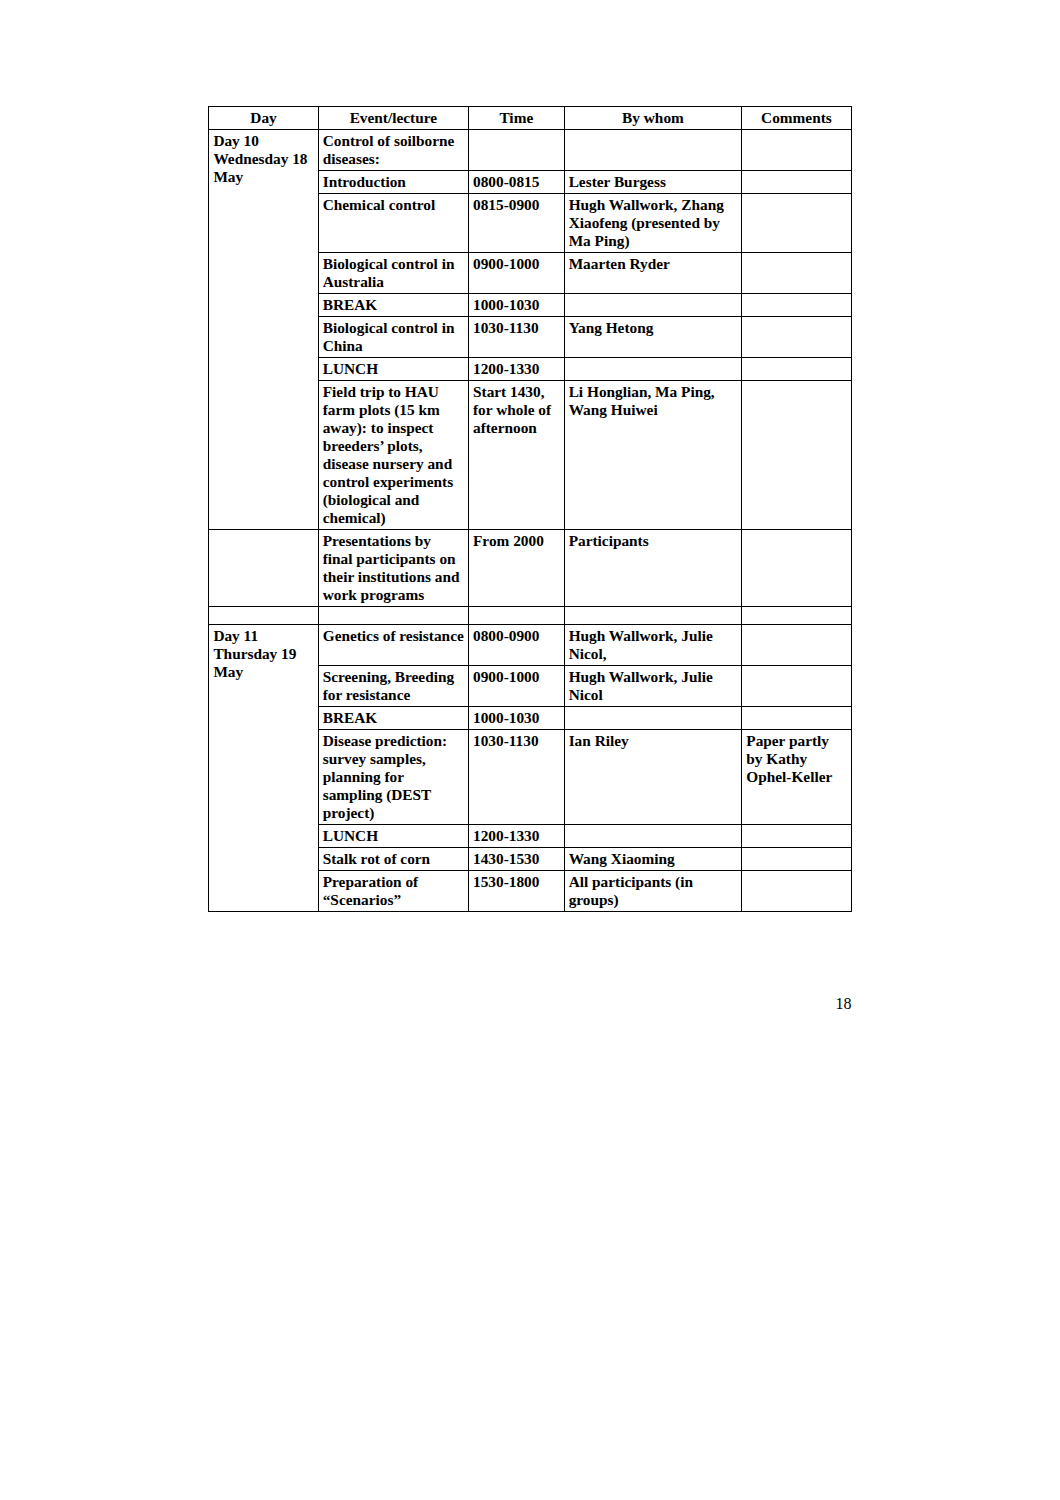| Day | Event/lecture | Time | By whom | Comments |
| --- | --- | --- | --- | --- |
| Day 10 Wednesday 18 May | Control of soilborne diseases: | | | |
| Introduction | 0800-0815 | Lester Burgess | |
| Chemical control | 0815-0900 | Hugh Wallwork, Zhang Xiaofeng (presented by Ma Ping) | |
| Biological control in Australia | 0900-1000 | Maarten Ryder | |
| BREAK | 1000-1030 | | |
| Biological control in China | 1030-1130 | Yang Hetong | |
| LUNCH | 1200-1330 | | |
| Field trip to HAU farm plots (15 km away): to inspect breeders’ plots, disease nursery and control experiments (biological and chemical) | Start 1430, for whole of afternoon | Li Honglian, Ma Ping, Wang Huiwei | |
| | Presentations by final participants on their institutions and work programs | From 2000 | Participants | |
| Day 11 Thursday 19 May | Genetics of resistance | 0800-0900 | Hugh Wallwork, Julie Nicol, | |
| Screening, Breeding for resistance | 0900-1000 | Hugh Wallwork, Julie Nicol | |
| BREAK | 1000-1030 | | |
| Disease prediction: survey samples, planning for sampling (DEST project) | 1030-1130 | Ian Riley | Paper partly by Kathy Ophel-Keller |
| LUNCH | 1200-1330 | | |
| Stalk rot of corn | 1430-1530 | Wang Xiaoming | |
| Preparation of “Scenarios” | 1530-1800 | All participants (in groups) | |
18